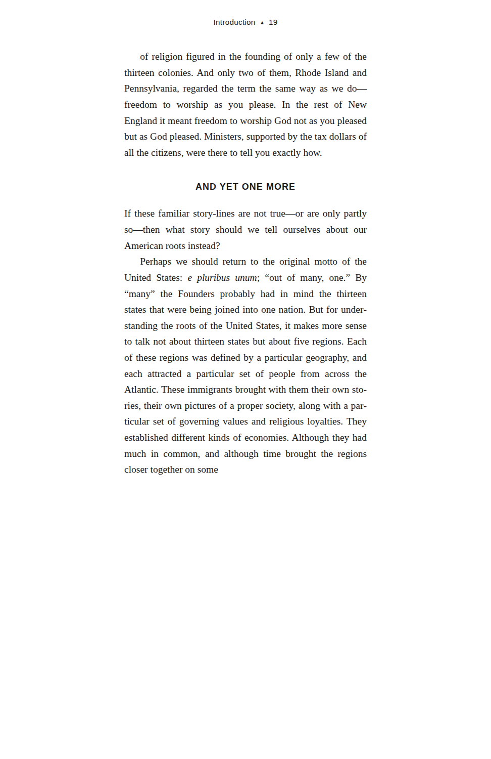Introduction ▴ 19
of religion figured in the founding of only a few of the thirteen colonies. And only two of them, Rhode Island and Pennsylvania, regarded the term the same way as we do—freedom to worship as you please. In the rest of New England it meant freedom to worship God not as you pleased but as God pleased. Ministers, supported by the tax dollars of all the citizens, were there to tell you exactly how.
AND YET ONE MORE
If these familiar story-lines are not true—or are only partly so—then what story should we tell ourselves about our American roots instead?
Perhaps we should return to the original motto of the United States: e pluribus unum; “out of many, one.” By “many” the Founders probably had in mind the thirteen states that were being joined into one nation. But for understanding the roots of the United States, it makes more sense to talk not about thirteen states but about five regions. Each of these regions was defined by a particular geography, and each attracted a particular set of people from across the Atlantic. These immigrants brought with them their own stories, their own pictures of a proper society, along with a particular set of governing values and religious loyalties. They established different kinds of economies. Although they had much in common, and although time brought the regions closer together on some